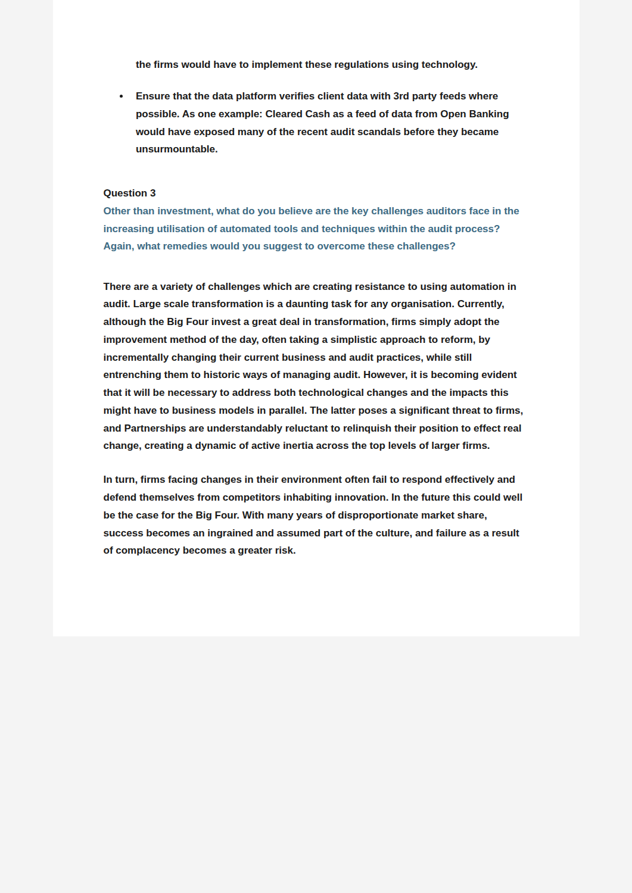the firms would have to implement these regulations using technology.
Ensure that the data platform verifies client data with 3rd party feeds where possible. As one example: Cleared Cash as a feed of data from Open Banking would have exposed many of the recent audit scandals before they became unsurmountable.
Question 3
Other than investment, what do you believe are the key challenges auditors face in the increasing utilisation of automated tools and techniques within the audit process? Again, what remedies would you suggest to overcome these challenges?
There are a variety of challenges which are creating resistance to using automation in audit. Large scale transformation is a daunting task for any organisation. Currently, although the Big Four invest a great deal in transformation, firms simply adopt the improvement method of the day, often taking a simplistic approach to reform, by incrementally changing their current business and audit practices, while still entrenching them to historic ways of managing audit. However, it is becoming evident that it will be necessary to address both technological changes and the impacts this might have to business models in parallel. The latter poses a significant threat to firms, and Partnerships are understandably reluctant to relinquish their position to effect real change, creating a dynamic of active inertia across the top levels of larger firms.
In turn, firms facing changes in their environment often fail to respond effectively and defend themselves from competitors inhabiting innovation. In the future this could well be the case for the Big Four. With many years of disproportionate market share, success becomes an ingrained and assumed part of the culture, and failure as a result of complacency becomes a greater risk.